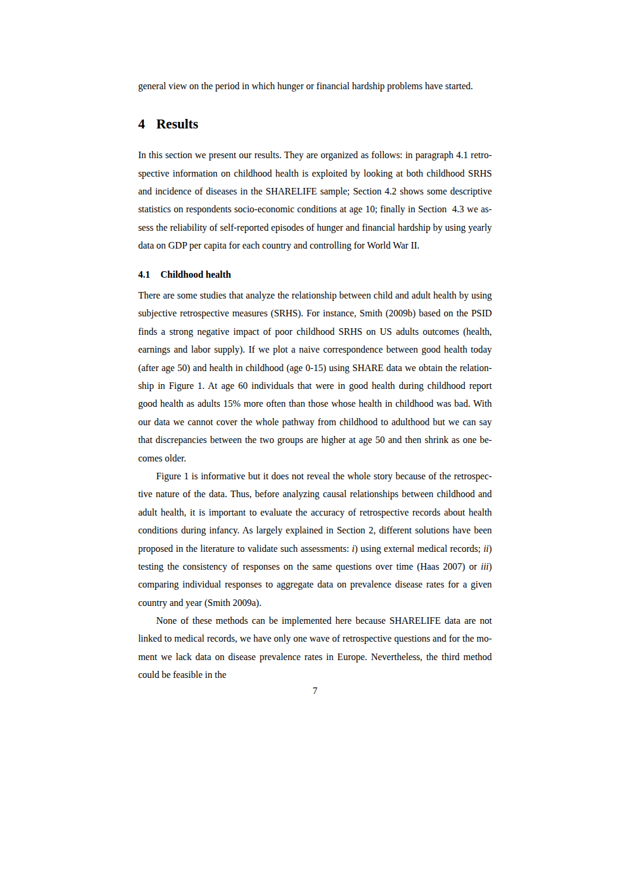general view on the period in which hunger or financial hardship problems have started.
4 Results
In this section we present our results. They are organized as follows: in paragraph 4.1 retrospective information on childhood health is exploited by looking at both childhood SRHS and incidence of diseases in the SHARELIFE sample; Section 4.2 shows some descriptive statistics on respondents socio-economic conditions at age 10; finally in Section 4.3 we assess the reliability of self-reported episodes of hunger and financial hardship by using yearly data on GDP per capita for each country and controlling for World War II.
4.1 Childhood health
There are some studies that analyze the relationship between child and adult health by using subjective retrospective measures (SRHS). For instance, Smith (2009b) based on the PSID finds a strong negative impact of poor childhood SRHS on US adults outcomes (health, earnings and labor supply). If we plot a naive correspondence between good health today (after age 50) and health in childhood (age 0-15) using SHARE data we obtain the relationship in Figure 1. At age 60 individuals that were in good health during childhood report good health as adults 15% more often than those whose health in childhood was bad. With our data we cannot cover the whole pathway from childhood to adulthood but we can say that discrepancies between the two groups are higher at age 50 and then shrink as one becomes older.
Figure 1 is informative but it does not reveal the whole story because of the retrospective nature of the data. Thus, before analyzing causal relationships between childhood and adult health, it is important to evaluate the accuracy of retrospective records about health conditions during infancy. As largely explained in Section 2, different solutions have been proposed in the literature to validate such assessments: i) using external medical records; ii) testing the consistency of responses on the same questions over time (Haas 2007) or iii) comparing individual responses to aggregate data on prevalence disease rates for a given country and year (Smith 2009a).
None of these methods can be implemented here because SHARELIFE data are not linked to medical records, we have only one wave of retrospective questions and for the moment we lack data on disease prevalence rates in Europe. Nevertheless, the third method could be feasible in the
7